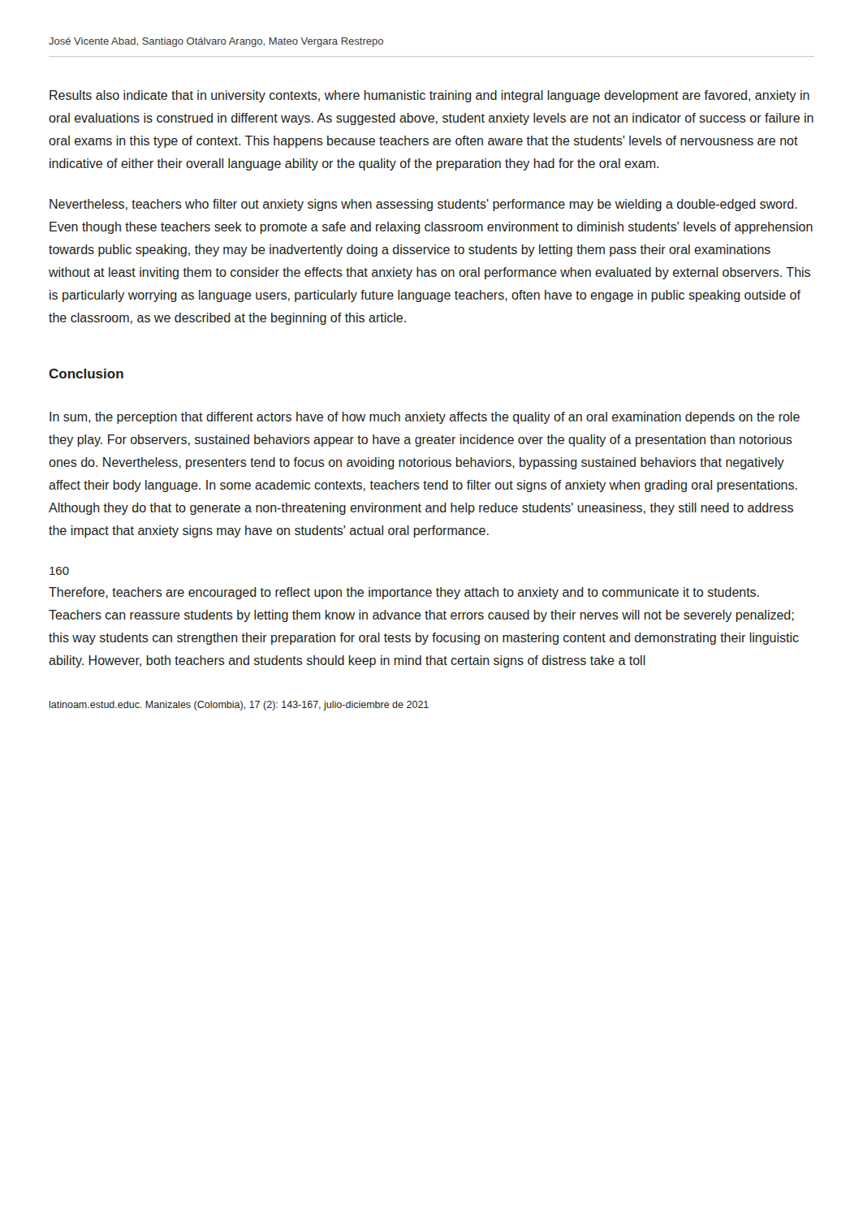José Vicente Abad, Santiago Otálvaro Arango, Mateo Vergara Restrepo
Results also indicate that in university contexts, where humanistic training and integral language development are favored, anxiety in oral evaluations is construed in different ways. As suggested above, student anxiety levels are not an indicator of success or failure in oral exams in this type of context. This happens because teachers are often aware that the students' levels of nervousness are not indicative of either their overall language ability or the quality of the preparation they had for the oral exam.
Nevertheless, teachers who filter out anxiety signs when assessing students' performance may be wielding a double-edged sword. Even though these teachers seek to promote a safe and relaxing classroom environment to diminish students' levels of apprehension towards public speaking, they may be inadvertently doing a disservice to students by letting them pass their oral examinations without at least inviting them to consider the effects that anxiety has on oral performance when evaluated by external observers. This is particularly worrying as language users, particularly future language teachers, often have to engage in public speaking outside of the classroom, as we described at the beginning of this article.
Conclusion
In sum, the perception that different actors have of how much anxiety affects the quality of an oral examination depends on the role they play. For observers, sustained behaviors appear to have a greater incidence over the quality of a presentation than notorious ones do. Nevertheless, presenters tend to focus on avoiding notorious behaviors, bypassing sustained behaviors that negatively affect their body language. In some academic contexts, teachers tend to filter out signs of anxiety when grading oral presentations. Although they do that to generate a non-threatening environment and help reduce students' uneasiness, they still need to address the impact that anxiety signs may have on students' actual oral performance.
160
Therefore, teachers are encouraged to reflect upon the importance they attach to anxiety and to communicate it to students. Teachers can reassure students by letting them know in advance that errors caused by their nerves will not be severely penalized; this way students can strengthen their preparation for oral tests by focusing on mastering content and demonstrating their linguistic ability. However, both teachers and students should keep in mind that certain signs of distress take a toll
latinoam.estud.educ. Manizales (Colombia), 17 (2): 143-167, julio-diciembre de 2021